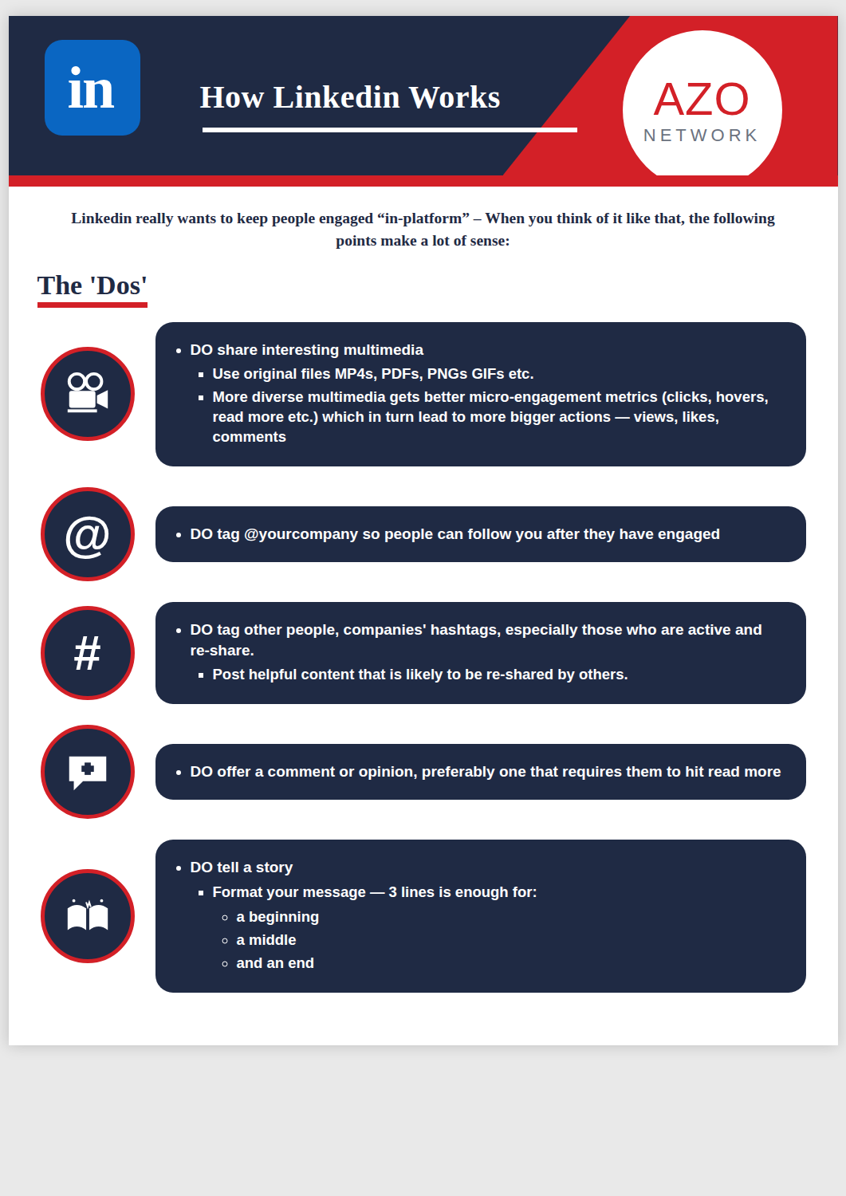in
How Linkedin Works
AZO
Network
Linkedin really wants to keep people engaged “in-platform” – When you think of it like that, the following points make a lot of sense:
The 'Dos'
DO share interesting multimedia
Use original files MP4s, PDFs, PNGs GIFs etc.
More diverse multimedia gets better micro-engagement metrics (clicks, hovers, read more etc.) which in turn lead to more bigger actions — views, likes, comments
@
DO tag @yourcompany so people can follow you after they have engaged
#
DO tag other people, companies' hashtags, especially those who are active and re-share.
Post helpful content that is likely to be re-shared by others.
DO offer a comment or opinion, preferably one that requires them to hit read more
DO tell a story
Format your message — 3 lines is enough for:
a beginning
a middle
and an end